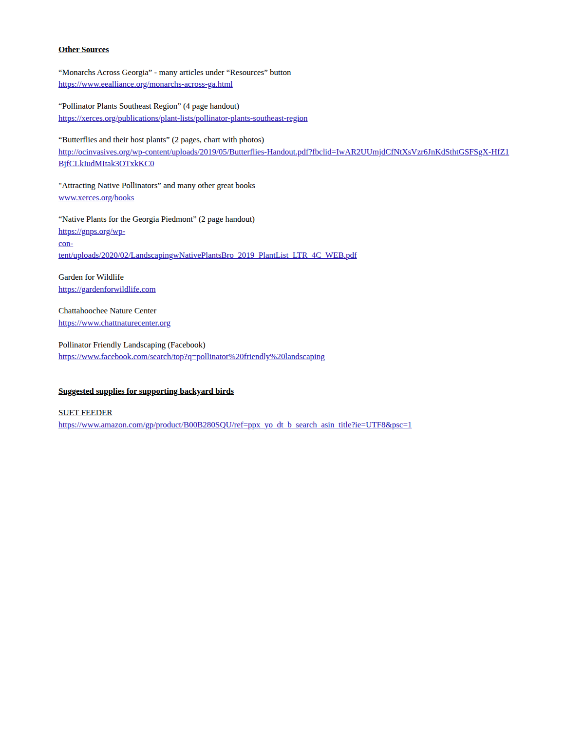Other Sources
“Monarchs Across Georgia” - many articles under “Resources” button
https://www.eealliance.org/monarchs-across-ga.html
“Pollinator Plants Southeast Region” (4 page handout)
https://xerces.org/publications/plant-lists/pollinator-plants-southeast-region
“Butterflies and their host plants” (2 pages, chart with photos)
http://ocinvasives.org/wp-content/uploads/2019/05/Butterflies-Handout.pdf?fbclid=IwAR2UUmjdCfNtXsVzr6JnKdSthtGSFSgX-HfZ1BjfCLkIudMItak3OTxkKC0
"Attracting Native Pollinators” and many other great books
www.xerces.org/books
“Native Plants for the Georgia Piedmont” (2 page handout)
https://gnps.org/wp-
con-
tent/uploads/2020/02/LandscapingwNativePlantsBro_2019_PlantList_LTR_4C_WEB.pdf
Garden for Wildlife
https://gardenforwildlife.com
Chattahoochee Nature Center
https://www.chattnaturecenter.org
Pollinator Friendly Landscaping (Facebook)
https://www.facebook.com/search/top?q=pollinator%20friendly%20landscaping
Suggested supplies for supporting backyard birds
SUET FEEDER
https://www.amazon.com/gp/product/B00B280SQU/ref=ppx_yo_dt_b_search_asin_title?ie=UTF8&psc=1